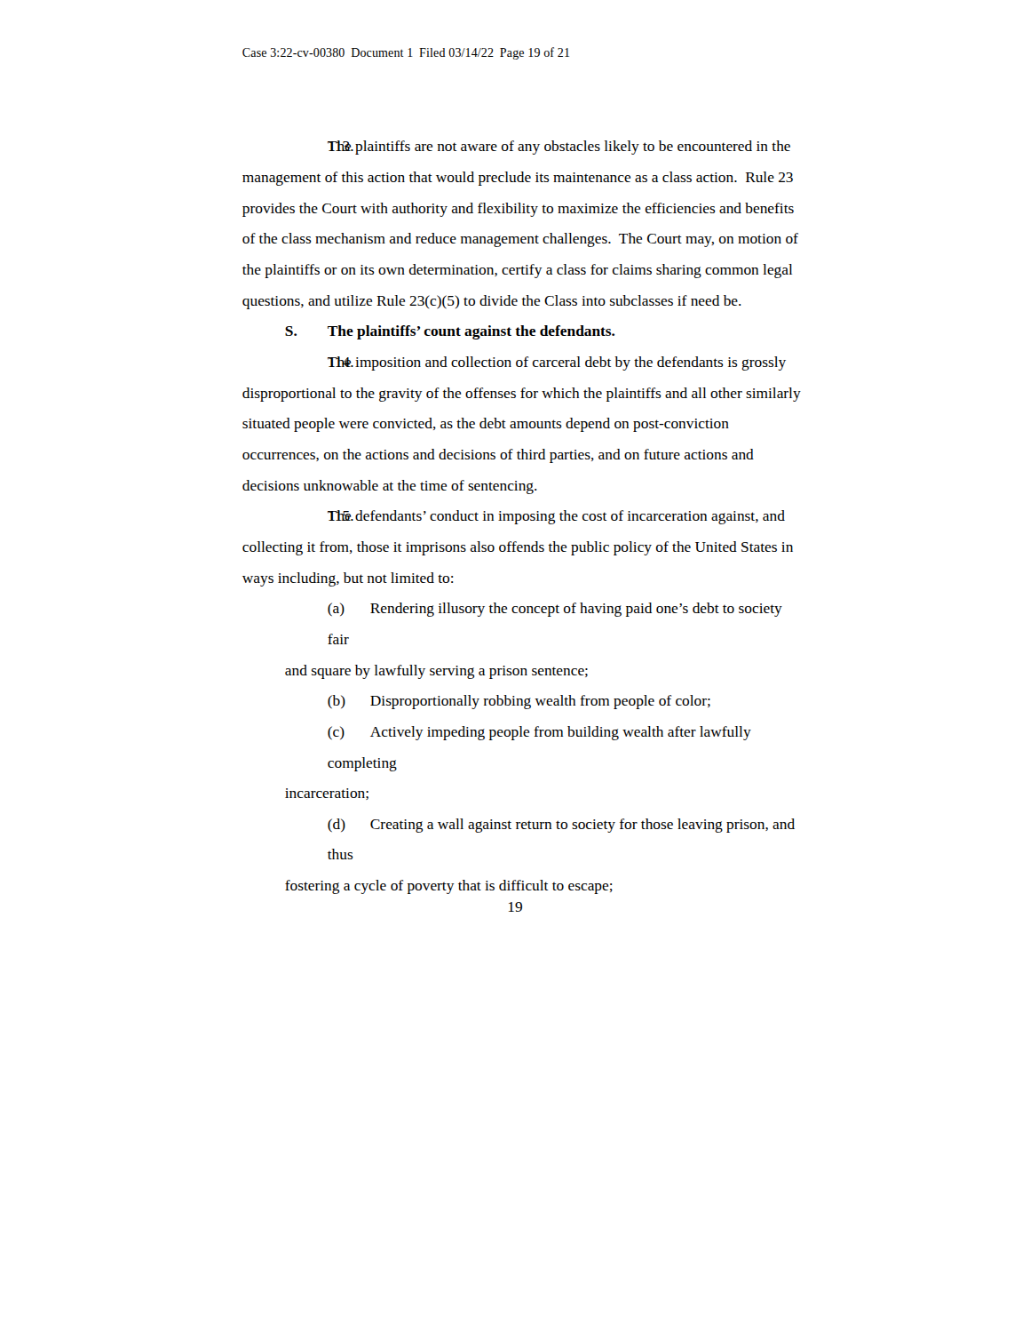Case 3:22-cv-00380 Document 1 Filed 03/14/22 Page 19 of 21
113. The plaintiffs are not aware of any obstacles likely to be encountered in the management of this action that would preclude its maintenance as a class action. Rule 23 provides the Court with authority and flexibility to maximize the efficiencies and benefits of the class mechanism and reduce management challenges. The Court may, on motion of the plaintiffs or on its own determination, certify a class for claims sharing common legal questions, and utilize Rule 23(c)(5) to divide the Class into subclasses if need be.
S. The plaintiffs’ count against the defendants.
114. The imposition and collection of carceral debt by the defendants is grossly disproportional to the gravity of the offenses for which the plaintiffs and all other similarly situated people were convicted, as the debt amounts depend on post-conviction occurrences, on the actions and decisions of third parties, and on future actions and decisions unknowable at the time of sentencing.
115. The defendants’ conduct in imposing the cost of incarceration against, and collecting it from, those it imprisons also offends the public policy of the United States in ways including, but not limited to:
(a) Rendering illusory the concept of having paid one’s debt to society fair
and square by lawfully serving a prison sentence;
(b) Disproportionally robbing wealth from people of color;
(c) Actively impeding people from building wealth after lawfully completing
incarceration;
(d) Creating a wall against return to society for those leaving prison, and thus
fostering a cycle of poverty that is difficult to escape;
19